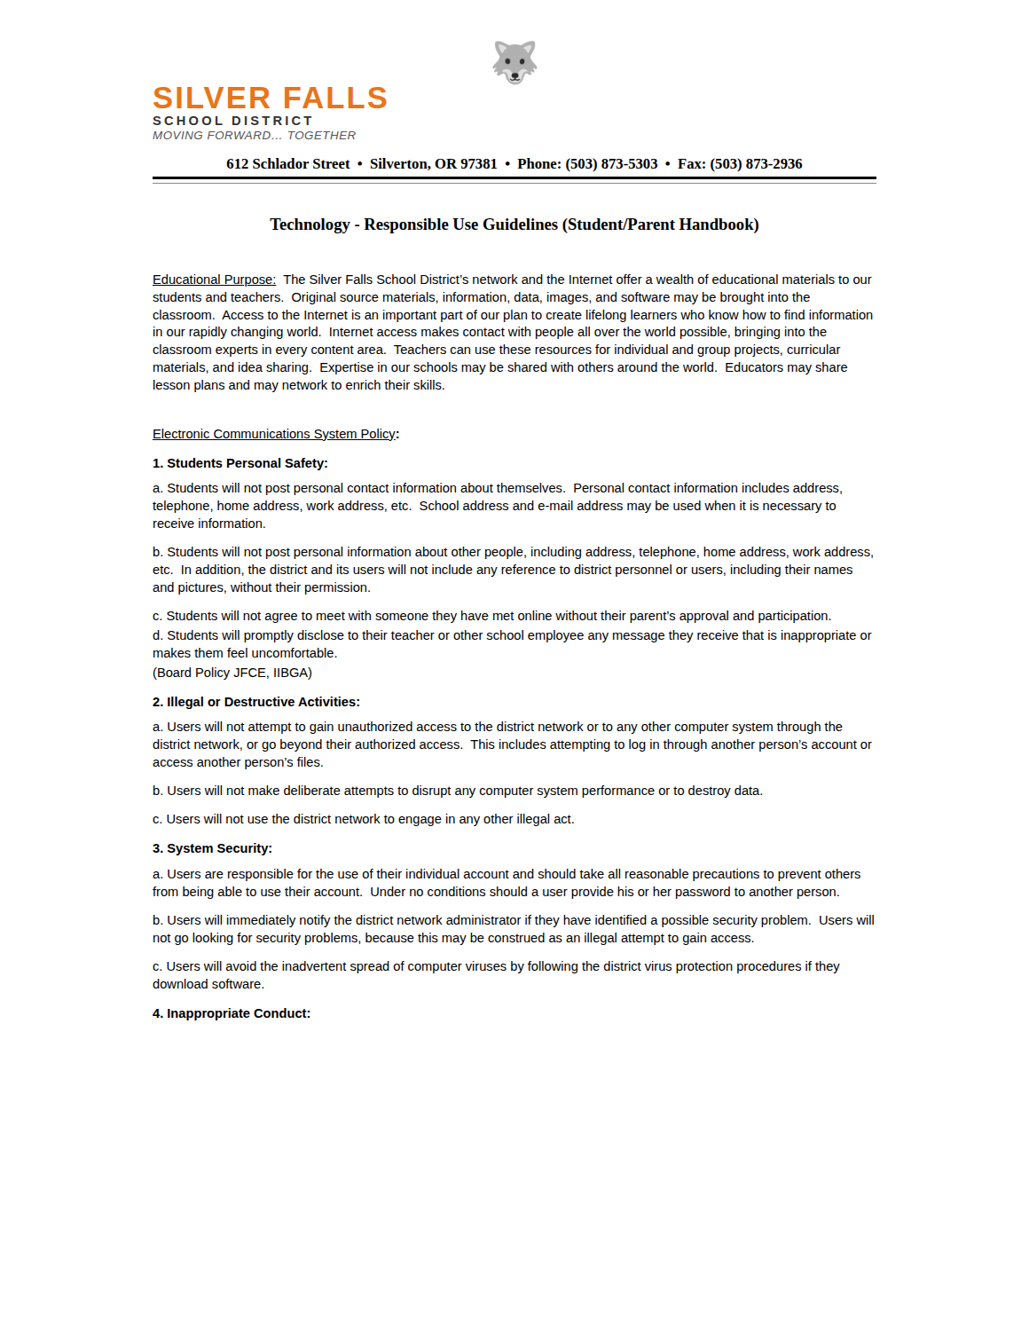🐺
SILVER FALLS
SCHOOL DISTRICT
MOVING FORWARD… TOGETHER
612 Schlador Street • Silverton, OR 97381 • Phone: (503) 873-5303 • Fax: (503) 873-2936
Technology - Responsible Use Guidelines (Student/Parent Handbook)
Educational Purpose: The Silver Falls School District’s network and the Internet offer a wealth of educational materials to our students and teachers. Original source materials, information, data, images, and software may be brought into the classroom. Access to the Internet is an important part of our plan to create lifelong learners who know how to find information in our rapidly changing world. Internet access makes contact with people all over the world possible, bringing into the classroom experts in every content area. Teachers can use these resources for individual and group projects, curricular materials, and idea sharing. Expertise in our schools may be shared with others around the world. Educators may share lesson plans and may network to enrich their skills.
Electronic Communications System Policy:
1. Students Personal Safety:
a. Students will not post personal contact information about themselves. Personal contact information includes address, telephone, home address, work address, etc. School address and e-mail address may be used when it is necessary to receive information.
b. Students will not post personal information about other people, including address, telephone, home address, work address, etc. In addition, the district and its users will not include any reference to district personnel or users, including their names and pictures, without their permission.
c. Students will not agree to meet with someone they have met online without their parent’s approval and participation.
d. Students will promptly disclose to their teacher or other school employee any message they receive that is inappropriate or makes them feel uncomfortable.
(Board Policy JFCE, IIBGA)
2. Illegal or Destructive Activities:
a. Users will not attempt to gain unauthorized access to the district network or to any other computer system through the district network, or go beyond their authorized access. This includes attempting to log in through another person’s account or access another person’s files.
b. Users will not make deliberate attempts to disrupt any computer system performance or to destroy data.
c. Users will not use the district network to engage in any other illegal act.
3. System Security:
a. Users are responsible for the use of their individual account and should take all reasonable precautions to prevent others from being able to use their account. Under no conditions should a user provide his or her password to another person.
b. Users will immediately notify the district network administrator if they have identified a possible security problem. Users will not go looking for security problems, because this may be construed as an illegal attempt to gain access.
c. Users will avoid the inadvertent spread of computer viruses by following the district virus protection procedures if they download software.
4. Inappropriate Conduct: